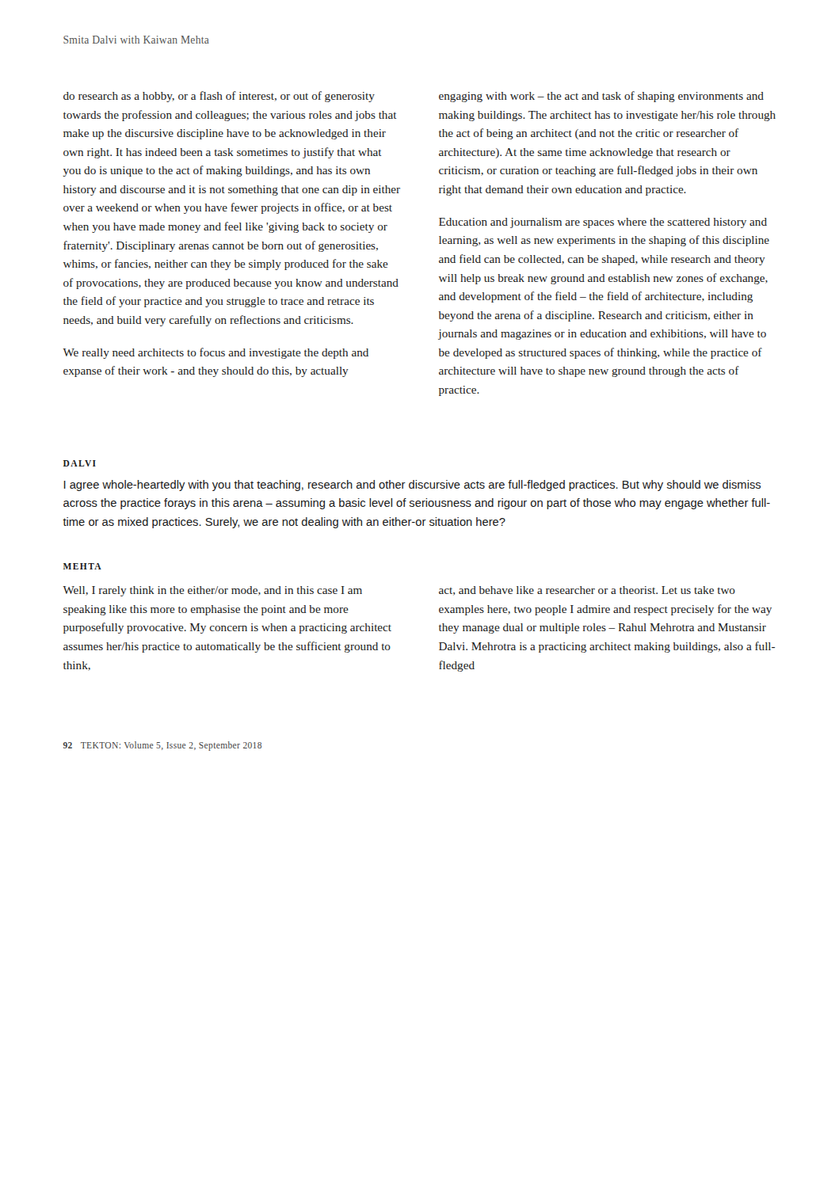Smita Dalvi with Kaiwan Mehta
do research as a hobby, or a flash of interest, or out of generosity towards the profession and colleagues; the various roles and jobs that make up the discursive discipline have to be acknowledged in their own right. It has indeed been a task sometimes to justify that what you do is unique to the act of making buildings, and has its own history and discourse and it is not something that one can dip in either over a weekend or when you have fewer projects in office, or at best when you have made money and feel like 'giving back to society or fraternity'. Disciplinary arenas cannot be born out of generosities, whims, or fancies, neither can they be simply produced for the sake of provocations, they are produced because you know and understand the field of your practice and you struggle to trace and retrace its needs, and build very carefully on reflections and criticisms.
We really need architects to focus and investigate the depth and expanse of their work - and they should do this, by actually
engaging with work – the act and task of shaping environments and making buildings. The architect has to investigate her/his role through the act of being an architect (and not the critic or researcher of architecture). At the same time acknowledge that research or criticism, or curation or teaching are full-fledged jobs in their own right that demand their own education and practice.
Education and journalism are spaces where the scattered history and learning, as well as new experiments in the shaping of this discipline and field can be collected, can be shaped, while research and theory will help us break new ground and establish new zones of exchange, and development of the field – the field of architecture, including beyond the arena of a discipline. Research and criticism, either in journals and magazines or in education and exhibitions, will have to be developed as structured spaces of thinking, while the practice of architecture will have to shape new ground through the acts of practice.
Dalvi
I agree whole-heartedly with you that teaching, research and other discursive acts are full-fledged practices. But why should we dismiss across the practice forays in this arena – assuming a basic level of seriousness and rigour on part of those who may engage whether full-time or as mixed practices. Surely, we are not dealing with an either-or situation here?
Mehta
Well, I rarely think in the either/or mode, and in this case I am speaking like this more to emphasise the point and be more purposefully provocative. My concern is when a practicing architect assumes her/his practice to automatically be the sufficient ground to think,
act, and behave like a researcher or a theorist. Let us take two examples here, two people I admire and respect precisely for the way they manage dual or multiple roles – Rahul Mehrotra and Mustansir Dalvi. Mehrotra is a practicing architect making buildings, also a full-fledged
92 TEKTON: Volume 5, Issue 2, September 2018